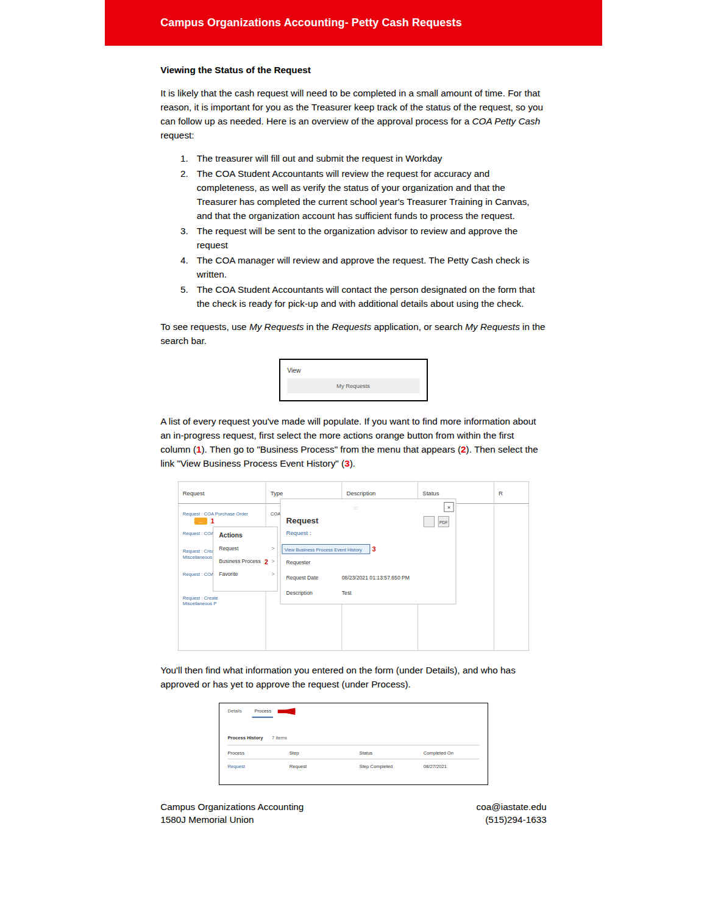Campus Organizations Accounting- Petty Cash Requests
Viewing the Status of the Request
It is likely that the cash request will need to be completed in a small amount of time. For that reason, it is important for you as the Treasurer keep track of the status of the request, so you can follow up as needed. Here is an overview of the approval process for a COA Petty Cash request:
The treasurer will fill out and submit the request in Workday
The COA Student Accountants will review the request for accuracy and completeness, as well as verify the status of your organization and that the Treasurer has completed the current school year's Treasurer Training in Canvas, and that the organization account has sufficient funds to process the request.
The request will be sent to the organization advisor to review and approve the request
The COA manager will review and approve the request. The Petty Cash check is written.
The COA Student Accountants will contact the person designated on the form that the check is ready for pick-up and with additional details about using the check.
To see requests, use My Requests in the Requests application, or search My Requests in the search bar.
A list of every request you've made will populate. If you want to find more information about an in-progress request, first select the more actions orange button from within the first column (1). Then go to "Business Process" from the menu that appears (2). Then select the link "View Business Process Event History" (3).
You'll then find what information you entered on the form (under Details), and who has approved or has yet to approve the request (under Process).
Campus Organizations Accounting coa@iastate.edu
1580J Memorial Union (515)294-1633